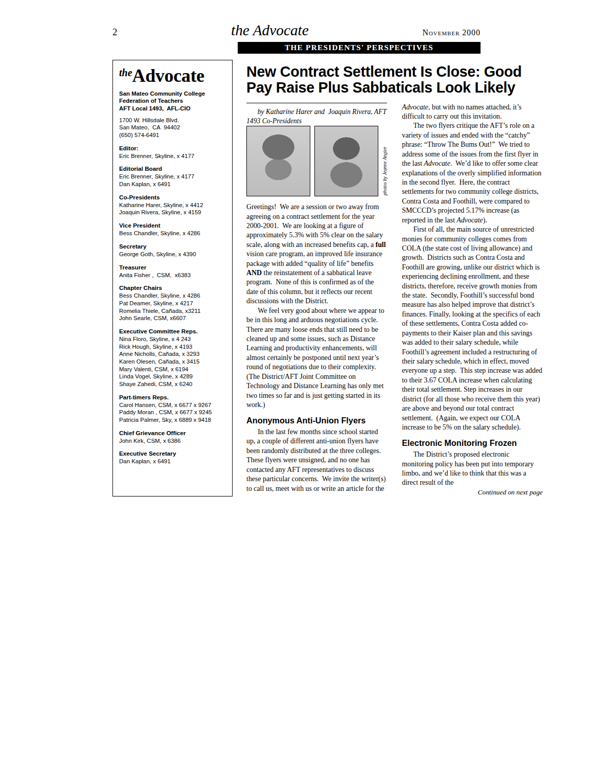2 the Advocate November 2000
THE PRESIDENTS' PERSPECTIVES
the Advocate
San Mateo Community College
Federation of Teachers
AFT Local 1493, AFL-CIO
1700 W. Hillsdale Blvd.
San Mateo, CA 94402
(650) 574-6491
Editor:
Eric Brenner, Skyline, x 4177
Editorial Board
Eric Brenner, Skyline, x 4177
Dan Kaplan, x 6491
Co-Presidents
Katharine Harer, Skyline, x 4412
Joaquin Rivera, Skyline, x 4159
Vice President
Bess Chandler, Skyline, x 4286
Secretary
George Goth, Skyline, x 4390
Treasurer
Anita Fisher , CSM, x6383
Chapter Chairs
Bess Chandler, Skyline, x 4286
Pat Deamer, Skyline, x 4217
Romelia Thiele, Cañada, x3211
John Searle, CSM, x6607
Executive Committee Reps.
Nina Floro, Skyline, x 4 243
Rick Hough, Skyline, x 4193
Anne Nicholls, Cañada, x 3293
Karen Olesen, Cañada, x 3415
Mary Valenti, CSM, x 6194
Linda Vogel, Skyline, x 4289
Shaye Zahedi, CSM, x 6240
Part-timers Reps.
Carol Hansen, CSM, x 6677 x 9267
Paddy Moran , CSM, x 6677 x 9245
Patricia Palmer, Sky, x 6889 x 9418
Chief Grievance Officer
John Kirk, CSM, x 6386
Executive Secretary
Dan Kaplan, x 6491
New Contract Settlement Is Close: Good Pay Raise Plus Sabbaticals Look Likely
by Katharine Harer and Joaquin Rivera, AFT 1493 Co-Presidents
photos by Jeanne Angier
Greetings! We are a session or two away from agreeing on a contract settlement for the year 2000-2001. We are looking at a figure of approximately 5.3% with 5% clear on the salary scale, along with an increased benefits cap, a full vision care program, an improved life insurance package with added “quality of life” benefits AND the reinstatement of a sabbatical leave program. None of this is confirmed as of the date of this column, but it reflects our recent discussions with the District.
We feel very good about where we appear to be in this long and arduous negotiations cycle. There are many loose ends that still need to be cleaned up and some issues, such as Distance Learning and productivity enhancements, will almost certainly be postponed until next year’s round of negotiations due to their complexity. (The District/AFT Joint Committee on Technology and Distance Learning has only met two times so far and is just getting started in its work.)
Anonymous Anti-Union Flyers
In the last few months since school started up, a couple of different anti-union flyers have been randomly distributed at the three colleges. These flyers were unsigned, and no one has contacted any AFT representatives to discuss these particular concerns. We invite the writer(s) to call us, meet with us or write an article for the Advocate, but with no names attached, it’s difficult to carry out this invitation.
The two flyers critique the AFT’s role on a variety of issues and ended with the “catchy” phrase: “Throw The Bums Out!” We tried to address some of the issues from the first flyer in the last Advocate. We’d like to offer some clear explanations of the overly simplified information in the second flyer. Here, the contract settlements for two community college districts, Contra Costa and Foothill, were compared to SMCCCD’s projected 5.17% increase (as reported in the last Advocate).
First of all, the main source of unrestricted monies for community colleges comes from COLA (the state cost of living allowance) and growth. Districts such as Contra Costa and Foothill are growing, unlike our district which is experiencing declining enrollment, and these districts, therefore, receive growth monies from the state. Secondly, Foothill’s successful bond measure has also helped improve that district’s finances. Finally, looking at the specifics of each of these settlements, Contra Costa added co-payments to their Kaiser plan and this savings was added to their salary schedule, while Foothill’s agreement included a restructuring of their salary schedule, which in effect, moved everyone up a step. This step increase was added to their 3.67 COLA increase when calculating their total settlement. Step increases in our district (for all those who receive them this year) are above and beyond our total contract settlement. (Again, we expect our COLA increase to be 5% on the salary schedule).
Electronic Monitoring Frozen
The District’s proposed electronic monitoring policy has been put into temporary limbo, and we’d like to think that this was a direct result of the
Continued on next page